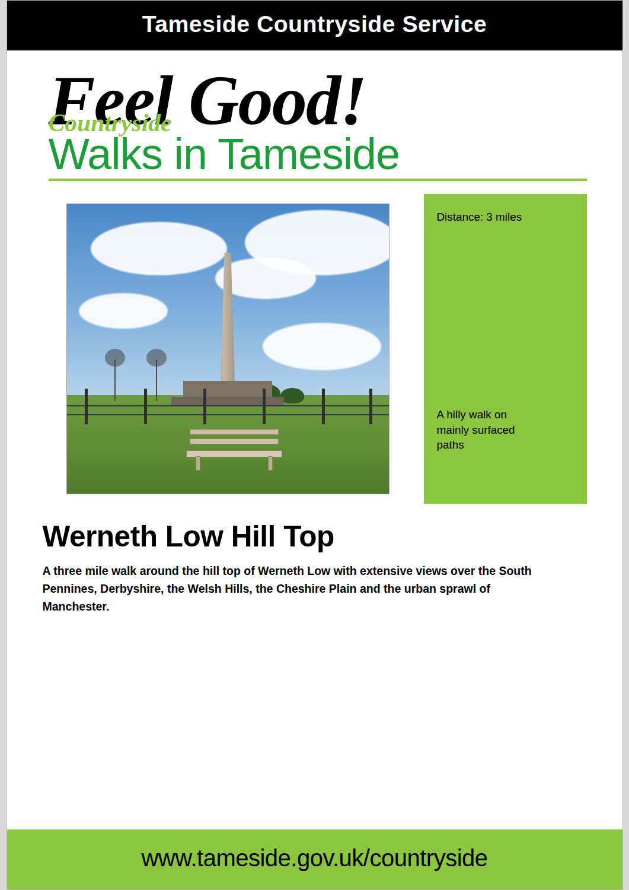Tameside Countryside Service
Feel Good!
Countryside Walks in Tameside
Distance: 3 miles
A hilly walk on
mainly surfaced
paths
Werneth Low Hill Top
A three mile walk around the hill top of Werneth Low with extensive views over the South Pennines, Derbyshire, the Welsh Hills, the Cheshire Plain and the urban sprawl of Manchester.
www.tameside.gov.uk/countryside